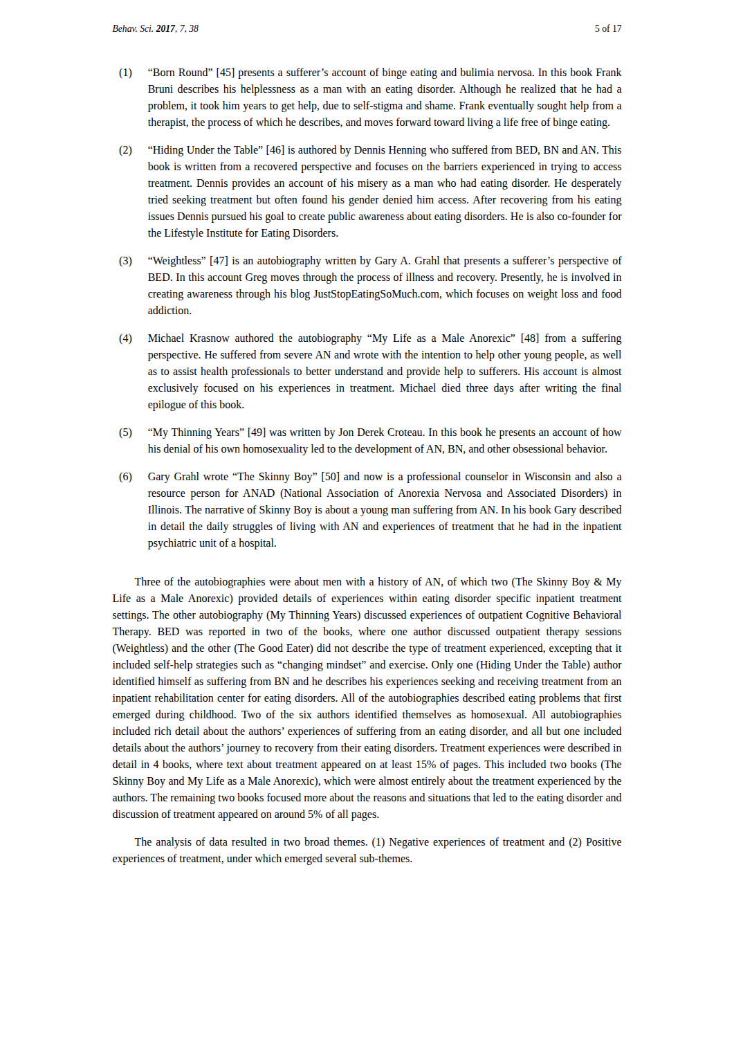Behav. Sci. 2017, 7, 38 5 of 17
“Born Round” [45] presents a sufferer’s account of binge eating and bulimia nervosa. In this book Frank Bruni describes his helplessness as a man with an eating disorder. Although he realized that he had a problem, it took him years to get help, due to self-stigma and shame. Frank eventually sought help from a therapist, the process of which he describes, and moves forward toward living a life free of binge eating.
“Hiding Under the Table” [46] is authored by Dennis Henning who suffered from BED, BN and AN. This book is written from a recovered perspective and focuses on the barriers experienced in trying to access treatment. Dennis provides an account of his misery as a man who had eating disorder. He desperately tried seeking treatment but often found his gender denied him access. After recovering from his eating issues Dennis pursued his goal to create public awareness about eating disorders. He is also co-founder for the Lifestyle Institute for Eating Disorders.
“Weightless” [47] is an autobiography written by Gary A. Grahl that presents a sufferer’s perspective of BED. In this account Greg moves through the process of illness and recovery. Presently, he is involved in creating awareness through his blog JustStopEatingSoMuch.com, which focuses on weight loss and food addiction.
Michael Krasnow authored the autobiography “My Life as a Male Anorexic” [48] from a suffering perspective. He suffered from severe AN and wrote with the intention to help other young people, as well as to assist health professionals to better understand and provide help to sufferers. His account is almost exclusively focused on his experiences in treatment. Michael died three days after writing the final epilogue of this book.
“My Thinning Years” [49] was written by Jon Derek Croteau. In this book he presents an account of how his denial of his own homosexuality led to the development of AN, BN, and other obsessional behavior.
Gary Grahl wrote “The Skinny Boy” [50] and now is a professional counselor in Wisconsin and also a resource person for ANAD (National Association of Anorexia Nervosa and Associated Disorders) in Illinois. The narrative of Skinny Boy is about a young man suffering from AN. In his book Gary described in detail the daily struggles of living with AN and experiences of treatment that he had in the inpatient psychiatric unit of a hospital.
Three of the autobiographies were about men with a history of AN, of which two (The Skinny Boy & My Life as a Male Anorexic) provided details of experiences within eating disorder specific inpatient treatment settings. The other autobiography (My Thinning Years) discussed experiences of outpatient Cognitive Behavioral Therapy. BED was reported in two of the books, where one author discussed outpatient therapy sessions (Weightless) and the other (The Good Eater) did not describe the type of treatment experienced, excepting that it included self-help strategies such as “changing mindset” and exercise. Only one (Hiding Under the Table) author identified himself as suffering from BN and he describes his experiences seeking and receiving treatment from an inpatient rehabilitation center for eating disorders. All of the autobiographies described eating problems that first emerged during childhood. Two of the six authors identified themselves as homosexual. All autobiographies included rich detail about the authors’ experiences of suffering from an eating disorder, and all but one included details about the authors’ journey to recovery from their eating disorders. Treatment experiences were described in detail in 4 books, where text about treatment appeared on at least 15% of pages. This included two books (The Skinny Boy and My Life as a Male Anorexic), which were almost entirely about the treatment experienced by the authors. The remaining two books focused more about the reasons and situations that led to the eating disorder and discussion of treatment appeared on around 5% of all pages.
The analysis of data resulted in two broad themes. (1) Negative experiences of treatment and (2) Positive experiences of treatment, under which emerged several sub-themes.